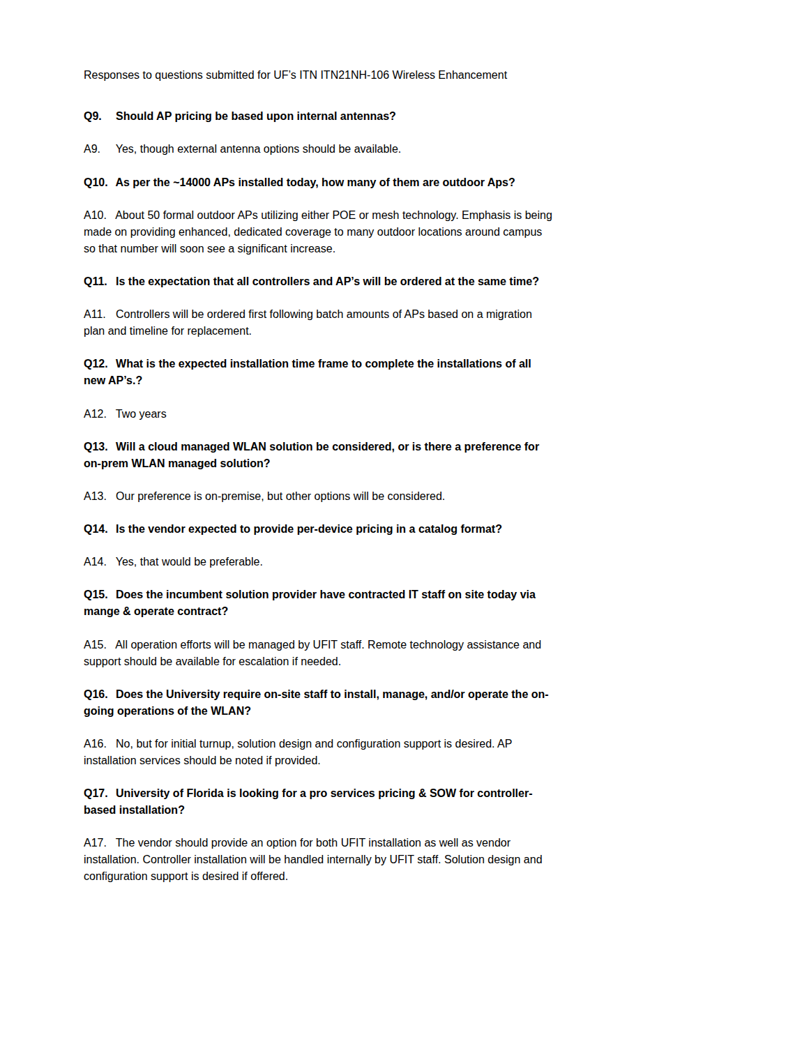Responses to questions submitted for UF’s ITN ITN21NH-106 Wireless Enhancement
Q9. Should AP pricing be based upon internal antennas?
A9. Yes, though external antenna options should be available.
Q10. As per the ~14000 APs installed today, how many of them are outdoor Aps?
A10. About 50 formal outdoor APs utilizing either POE or mesh technology. Emphasis is being made on providing enhanced, dedicated coverage to many outdoor locations around campus so that number will soon see a significant increase.
Q11. Is the expectation that all controllers and AP’s will be ordered at the same time?
A11. Controllers will be ordered first following batch amounts of APs based on a migration plan and timeline for replacement.
Q12. What is the expected installation time frame to complete the installations of all new AP’s.?
A12. Two years
Q13. Will a cloud managed WLAN solution be considered, or is there a preference for on-prem WLAN managed solution?
A13. Our preference is on-premise, but other options will be considered.
Q14. Is the vendor expected to provide per-device pricing in a catalog format?
A14. Yes, that would be preferable.
Q15. Does the incumbent solution provider have contracted IT staff on site today via mange & operate contract?
A15. All operation efforts will be managed by UFIT staff. Remote technology assistance and support should be available for escalation if needed.
Q16. Does the University require on-site staff to install, manage, and/or operate the on-going operations of the WLAN?
A16. No, but for initial turnup, solution design and configuration support is desired. AP installation services should be noted if provided.
Q17. University of Florida is looking for a pro services pricing & SOW for controller-based installation?
A17. The vendor should provide an option for both UFIT installation as well as vendor installation. Controller installation will be handled internally by UFIT staff. Solution design and configuration support is desired if offered.